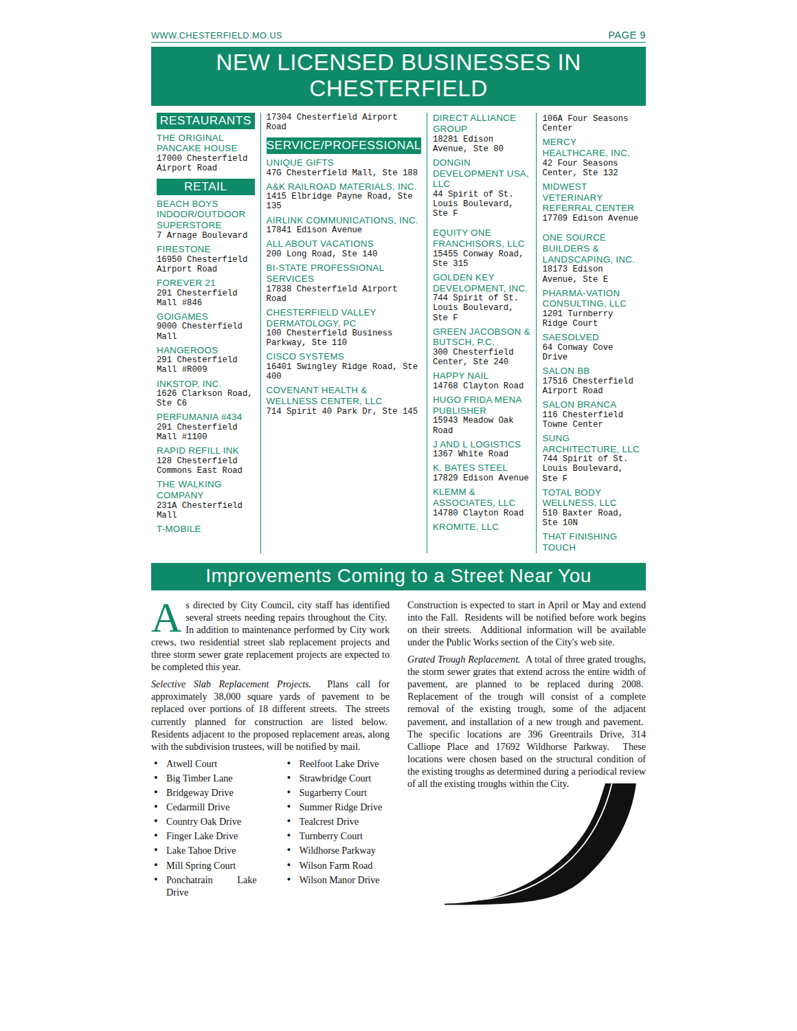WWW.CHESTERFIELD.MO.US
PAGE 9
NEW LICENSED BUSINESSES IN CHESTERFIELD
RESTAURANTS
The Original Pancake House
17000 Chesterfield Airport Road
RETAIL
Beach Boys Indoor/Outdoor Superstore
7 Arnage Boulevard
Firestone
16950 Chesterfield Airport Road
Forever 21
291 Chesterfield Mall #846
GoiGames
9000 Chesterfield Mall
Hangeroos
291 Chesterfield Mall #R009
Inkstop, Inc.
1626 Clarkson Road, Ste C6
Perfumania #434
291 Chesterfield Mall #1100
Rapid Refill Ink
128 Chesterfield Commons East Road
The Walking Company
231A Chesterfield Mall
T-Mobile
17304 Chesterfield Airport Road
SERVICE/PROFESSIONAL
Unique Gifts
47G Chesterfield Mall, Ste 188
A&K Railroad Materials, Inc.
1415 Elbridge Payne Road, Ste 135
Airlink Communications, Inc.
17841 Edison Avenue
All About Vacations
200 Long Road, Ste 140
Bi-State Professional Services
17838 Chesterfield Airport Road
Chesterfield Valley Dermatology, PC
100 Chesterfield Business Parkway, Ste 110
Cisco Systems
16401 Swingley Ridge Road, Ste 400
Covenant Health & Wellness Center, LLC
714 Spirit 40 Park Dr, Ste 145
Direct Alliance Group
18281 Edison Avenue, Ste 80
Dongin Development USA, LLC
44 Spirit of St. Louis Boulevard, Ste F
Equity One Franchisors, LLC
15455 Conway Road, Ste 315
Golden Key Development, Inc.
744 Spirit of St. Louis Boulevard, Ste F
Green Jacobson & Butsch, P.C.
300 Chesterfield Center, Ste 240
Happy Nail
14768 Clayton Road
Hugo Frida Mena Publisher
15943 Meadow Oak Road
J and L Logistics
1367 White Road
K. Bates Steel
17829 Edison Avenue
Klemm & Associates, LLC
14780 Clayton Road
Kromite, LLC
106A Four Seasons Center
Mercy Healthcare, Inc.
42 Four Seasons Center, Ste 132
Midwest Veterinary Referral Center
17709 Edison Avenue
One Source Builders & Landscaping, Inc.
18173 Edison Avenue, Ste E
Pharma-Vation Consulting, LLC
1201 Turnberry Ridge Court
SaeSolved
64 Conway Cove Drive
Salon BB
17516 Chesterfield Airport Road
Salon Branca
116 Chesterfield Towne Center
Sung Architecture, LLC
744 Spirit of St. Louis Boulevard, Ste F
Total Body Wellness, LLC
510 Baxter Road, Ste 10N
That Finishing Touch
Improvements Coming to a Street Near You
As directed by City Council, city staff has identified several streets needing repairs throughout the City. In addition to maintenance performed by City work crews, two residential street slab replacement projects and three storm sewer grate replacement projects are expected to be completed this year.
Selective Slab Replacement Projects. Plans call for approximately 38,000 square yards of pavement to be replaced over portions of 18 different streets. The streets currently planned for construction are listed below. Residents adjacent to the proposed replacement areas, along with the subdivision trustees, will be notified by mail.
Atwell Court
Big Timber Lane
Bridgeway Drive
Cedarmill Drive
Country Oak Drive
Finger Lake Drive
Lake Tahoe Drive
Mill Spring Court
Ponchatrain Lake Drive
Reelfoot Lake Drive
Strawbridge Court
Sugarberry Court
Summer Ridge Drive
Tealcrest Drive
Turnberry Court
Wildhorse Parkway
Wilson Farm Road
Wilson Manor Drive
Construction is expected to start in April or May and extend into the Fall. Residents will be notified before work begins on their streets. Additional information will be available under the Public Works section of the City's web site.
Grated Trough Replacement. A total of three grated troughs, the storm sewer grates that extend across the entire width of pavement, are planned to be replaced during 2008. Replacement of the trough will consist of a complete removal of the existing trough, some of the adjacent pavement, and installation of a new trough and pavement. The specific locations are 396 Greentrails Drive, 314 Calliope Place and 17692 Wildhorse Parkway. These locations were chosen based on the structural condition of the existing troughs as determined during a periodical review of all the existing troughs within the City.